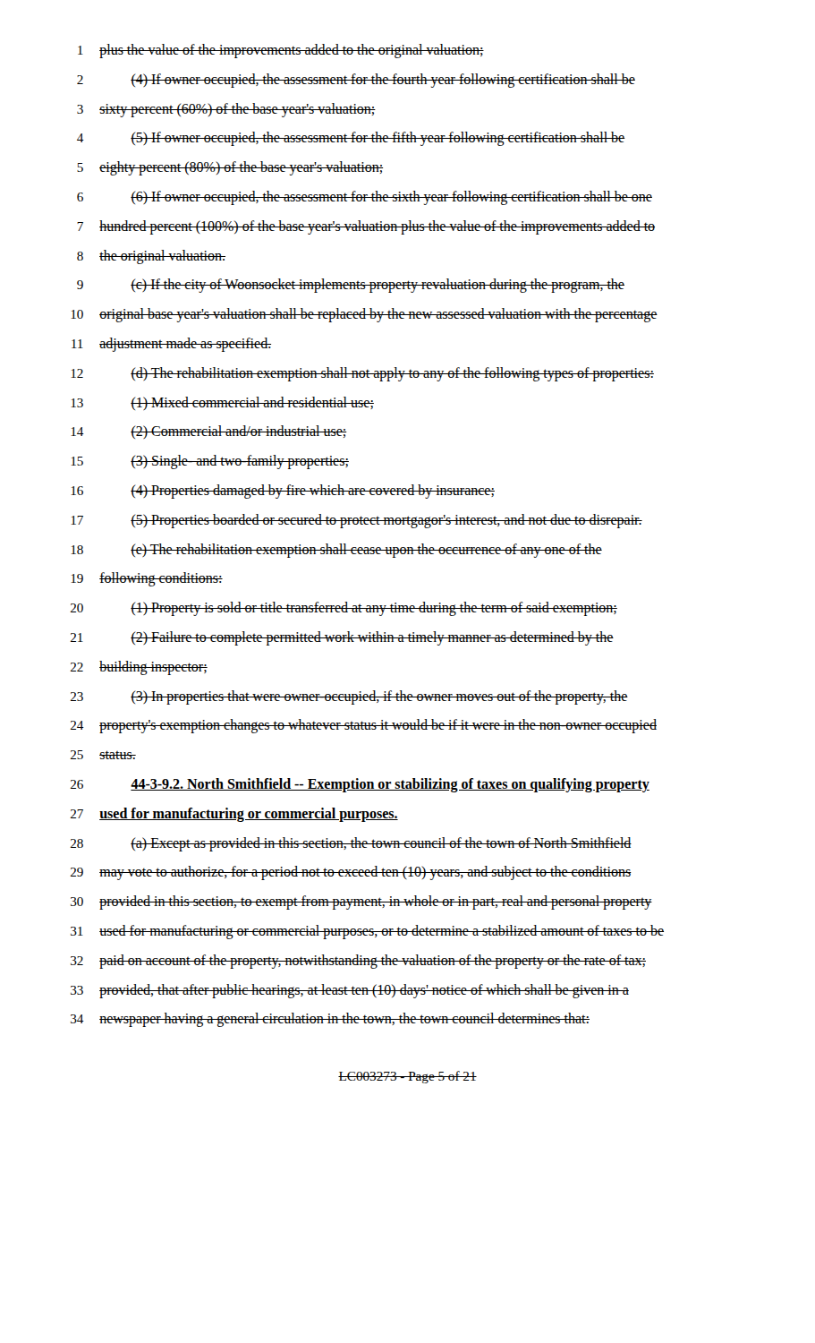plus the value of the improvements added to the original valuation;
(4) If owner occupied, the assessment for the fourth year following certification shall be
sixty percent (60%) of the base year's valuation;
(5) If owner occupied, the assessment for the fifth year following certification shall be
eighty percent (80%) of the base year's valuation;
(6) If owner occupied, the assessment for the sixth year following certification shall be one
hundred percent (100%) of the base year's valuation plus the value of the improvements added to
the original valuation.
(c) If the city of Woonsocket implements property revaluation during the program, the
original base year's valuation shall be replaced by the new assessed valuation with the percentage
adjustment made as specified.
(d) The rehabilitation exemption shall not apply to any of the following types of properties:
(1) Mixed commercial and residential use;
(2) Commercial and/or industrial use;
(3) Single- and two-family properties;
(4) Properties damaged by fire which are covered by insurance;
(5) Properties boarded or secured to protect mortgagor's interest, and not due to disrepair.
(e) The rehabilitation exemption shall cease upon the occurrence of any one of the
following conditions:
(1) Property is sold or title transferred at any time during the term of said exemption;
(2) Failure to complete permitted work within a timely manner as determined by the
building inspector;
(3) In properties that were owner-occupied, if the owner moves out of the property, the
property's exemption changes to whatever status it would be if it were in the non-owner occupied
status.
44-3-9.2. North Smithfield -- Exemption or stabilizing of taxes on qualifying property
used for manufacturing or commercial purposes.
(a) Except as provided in this section, the town council of the town of North Smithfield
may vote to authorize, for a period not to exceed ten (10) years, and subject to the conditions
provided in this section, to exempt from payment, in whole or in part, real and personal property
used for manufacturing or commercial purposes, or to determine a stabilized amount of taxes to be
paid on account of the property, notwithstanding the valuation of the property or the rate of tax;
provided, that after public hearings, at least ten (10) days' notice of which shall be given in a
newspaper having a general circulation in the town, the town council determines that:
LC003273 - Page 5 of 21